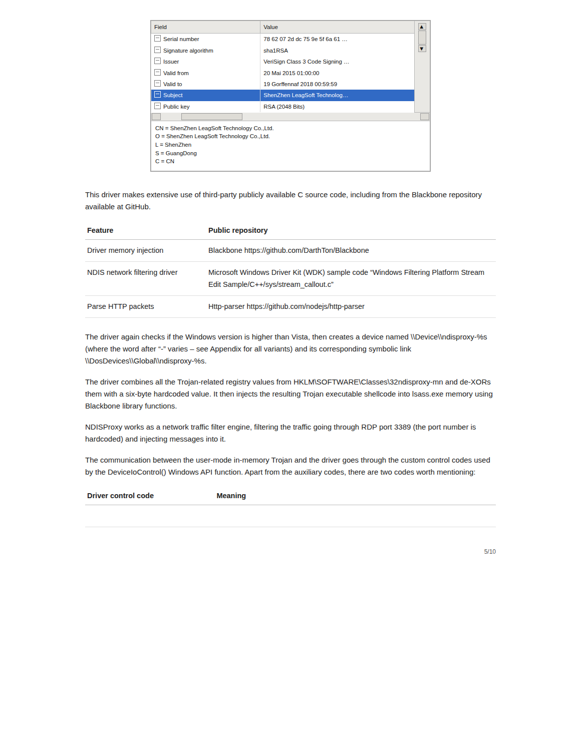| Field | Value | ▲ ▼ |
| --- | --- | --- |
| Serial number | 78 62 07 2d dc 75 9e 5f 6a 61 … |
| Signature algorithm | sha1RSA |
| Issuer | VeriSign Class 3 Code Signing … |
| Valid from | 20 Mai 2015 01:00:00 |
| Valid to | 19 Gorffennaf 2018 00:59:59 |
| Subject | ShenZhen LeagSoft Technolog… |
| Public key | RSA (2048 Bits) |
CN = ShenZhen LeagSoft Technology Co.,Ltd.
O = ShenZhen LeagSoft Technology Co.,Ltd.
L = ShenZhen
S = GuangDong
C = CN
This driver makes extensive use of third-party publicly available C source code, including from the Blackbone repository available at GitHub.
| Feature | Public repository |
| --- | --- |
| Driver memory injection | Blackbone https://github.com/DarthTon/Blackbone |
| NDIS network filtering driver | Microsoft Windows Driver Kit (WDK) sample code “Windows Filtering Platform Stream Edit Sample/C++/sys/stream_callout.c” |
| Parse HTTP packets | Http-parser https://github.com/nodejs/http-parser |
The driver again checks if the Windows version is higher than Vista, then creates a device named \\Device\\ndisproxy-%s (where the word after “-” varies – see Appendix for all variants) and its corresponding symbolic link \\DosDevices\\Global\\ndisproxy-%s.
The driver combines all the Trojan-related registry values from HKLM\SOFTWARE\Classes\32ndisproxy-mn and de-XORs them with a six-byte hardcoded value. It then injects the resulting Trojan executable shellcode into lsass.exe memory using Blackbone library functions.
NDISProxy works as a network traffic filter engine, filtering the traffic going through RDP port 3389 (the port number is hardcoded) and injecting messages into it.
The communication between the user-mode in-memory Trojan and the driver goes through the custom control codes used by the DeviceIoControl() Windows API function. Apart from the auxiliary codes, there are two codes worth mentioning:
| Driver control code | Meaning |
| --- | --- |
5/10